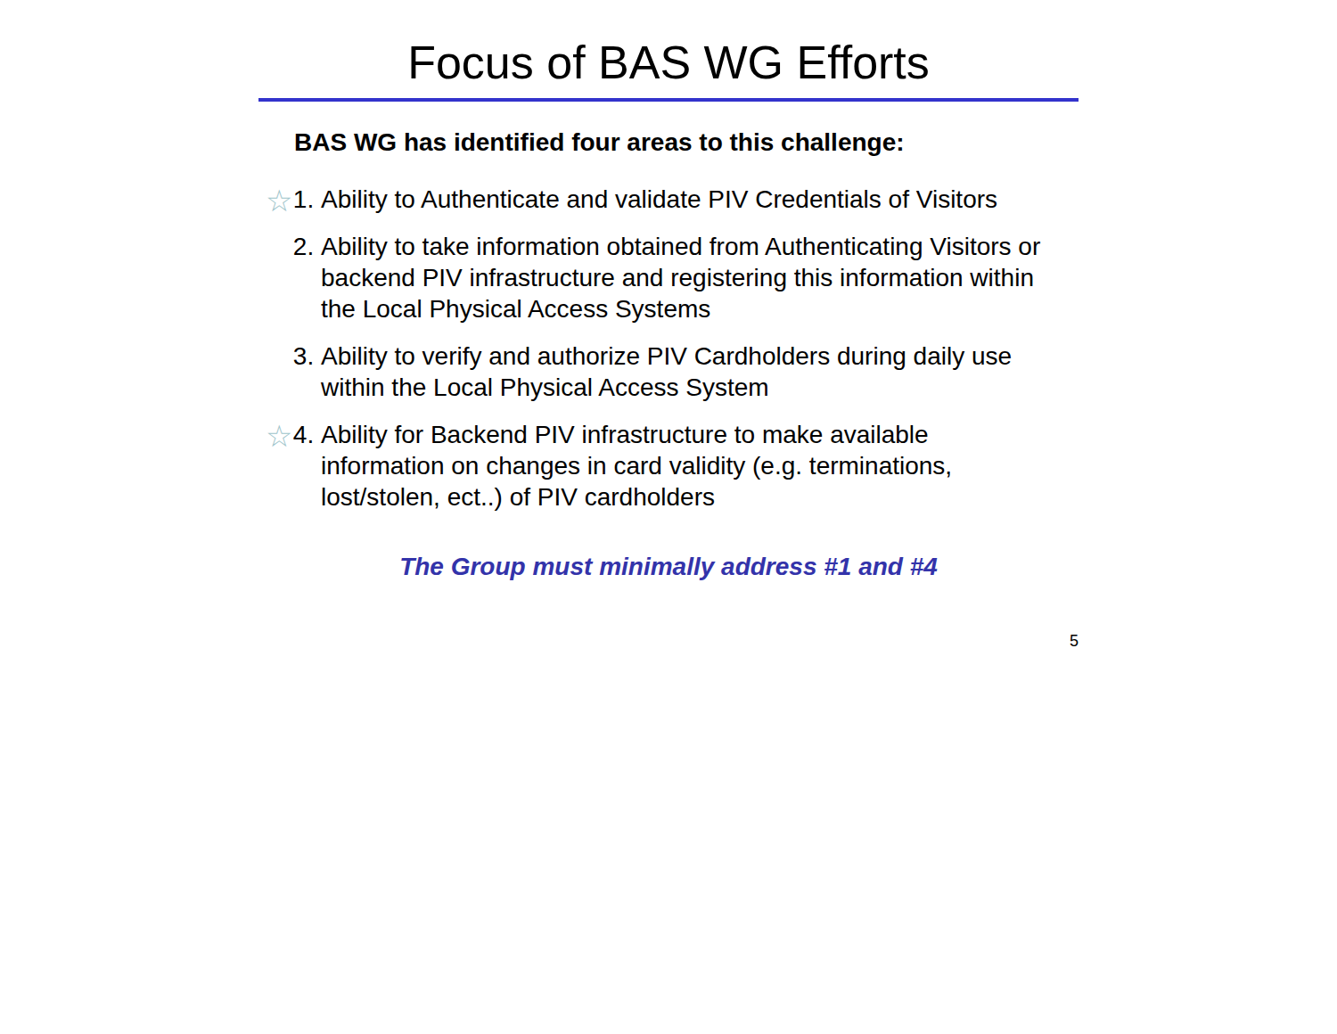Focus of BAS WG Efforts
BAS WG has identified four areas to this challenge:
Ability to Authenticate and validate PIV Credentials of Visitors
Ability to take information obtained from Authenticating Visitors or backend PIV infrastructure and registering this information within the Local Physical Access Systems
Ability to verify and authorize PIV Cardholders during daily use within the Local Physical Access System
Ability for Backend PIV infrastructure to make available information on changes in card validity (e.g. terminations, lost/stolen, ect..) of PIV cardholders
The Group must minimally address #1 and #4
5